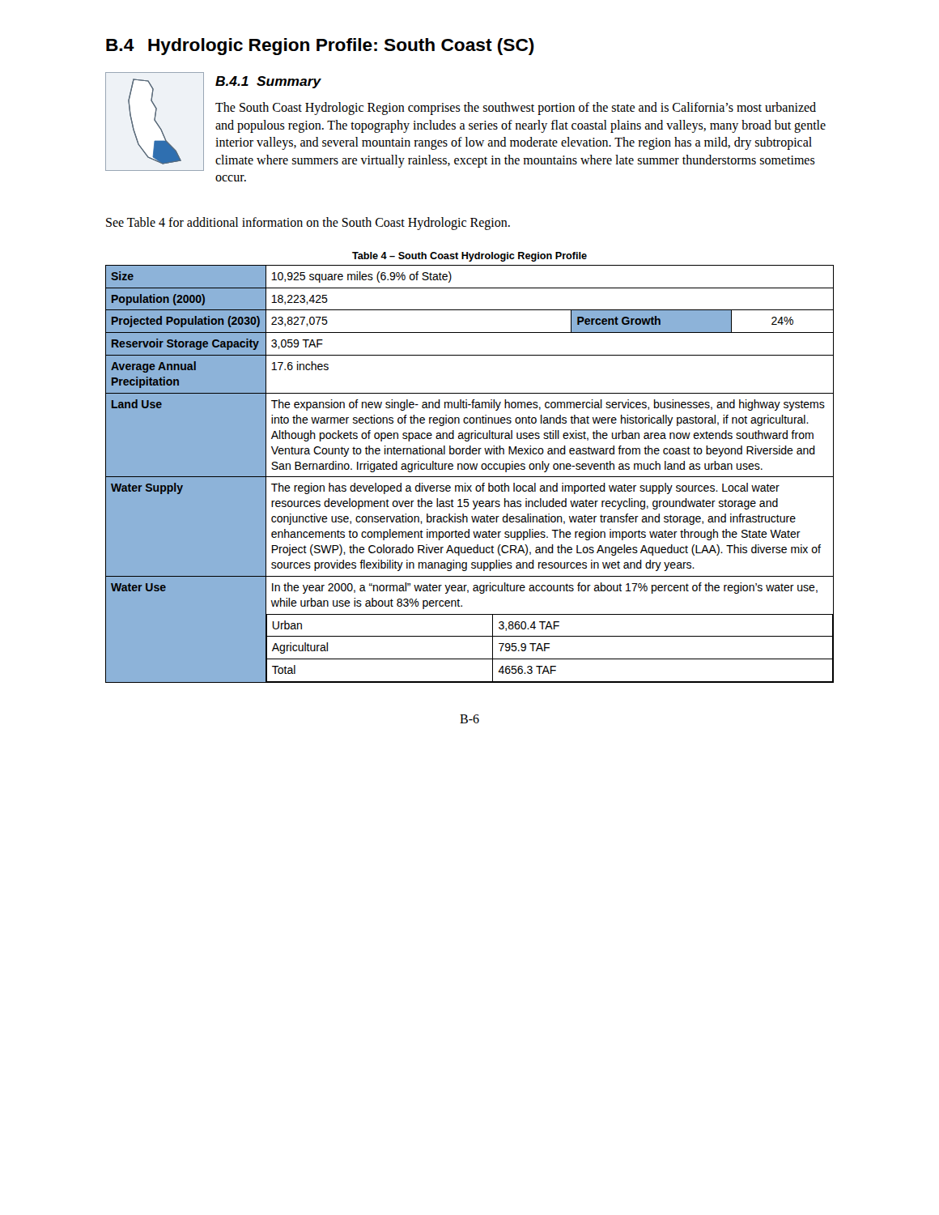B.4 Hydrologic Region Profile: South Coast (SC)
B.4.1 Summary
The South Coast Hydrologic Region comprises the southwest portion of the state and is California’s most urbanized and populous region. The topography includes a series of nearly flat coastal plains and valleys, many broad but gentle interior valleys, and several mountain ranges of low and moderate elevation. The region has a mild, dry subtropical climate where summers are virtually rainless, except in the mountains where late summer thunderstorms sometimes occur.
See Table 4 for additional information on the South Coast Hydrologic Region.
Table 4 – South Coast Hydrologic Region Profile
| Size | 10,925 square miles (6.9% of State) |
| Population (2000) | 18,223,425 |
| Projected Population (2030) | 23,827,075 | Percent Growth | 24% |
| Reservoir Storage Capacity | 3,059 TAF |
| Average Annual Precipitation | 17.6 inches |
| Land Use | The expansion of new single- and multi-family homes, commercial services, businesses, and highway systems into the warmer sections of the region continues onto lands that were historically pastoral, if not agricultural. Although pockets of open space and agricultural uses still exist, the urban area now extends southward from Ventura County to the international border with Mexico and eastward from the coast to beyond Riverside and San Bernardino. Irrigated agriculture now occupies only one-seventh as much land as urban uses. |
| Water Supply | The region has developed a diverse mix of both local and imported water supply sources. Local water resources development over the last 15 years has included water recycling, groundwater storage and conjunctive use, conservation, brackish water desalination, water transfer and storage, and infrastructure enhancements to complement imported water supplies. The region imports water through the State Water Project (SWP), the Colorado River Aqueduct (CRA), and the Los Angeles Aqueduct (LAA). This diverse mix of sources provides flexibility in managing supplies and resources in wet and dry years. |
| Water Use | In the year 2000, a “normal” water year, agriculture accounts for about 17% percent of the region’s water use, while urban use is about 83% percent. / Urban / 3,860.4 TAF / / Agricultural / 795.9 TAF / / Total / 4656.3 TAF / |
B-6